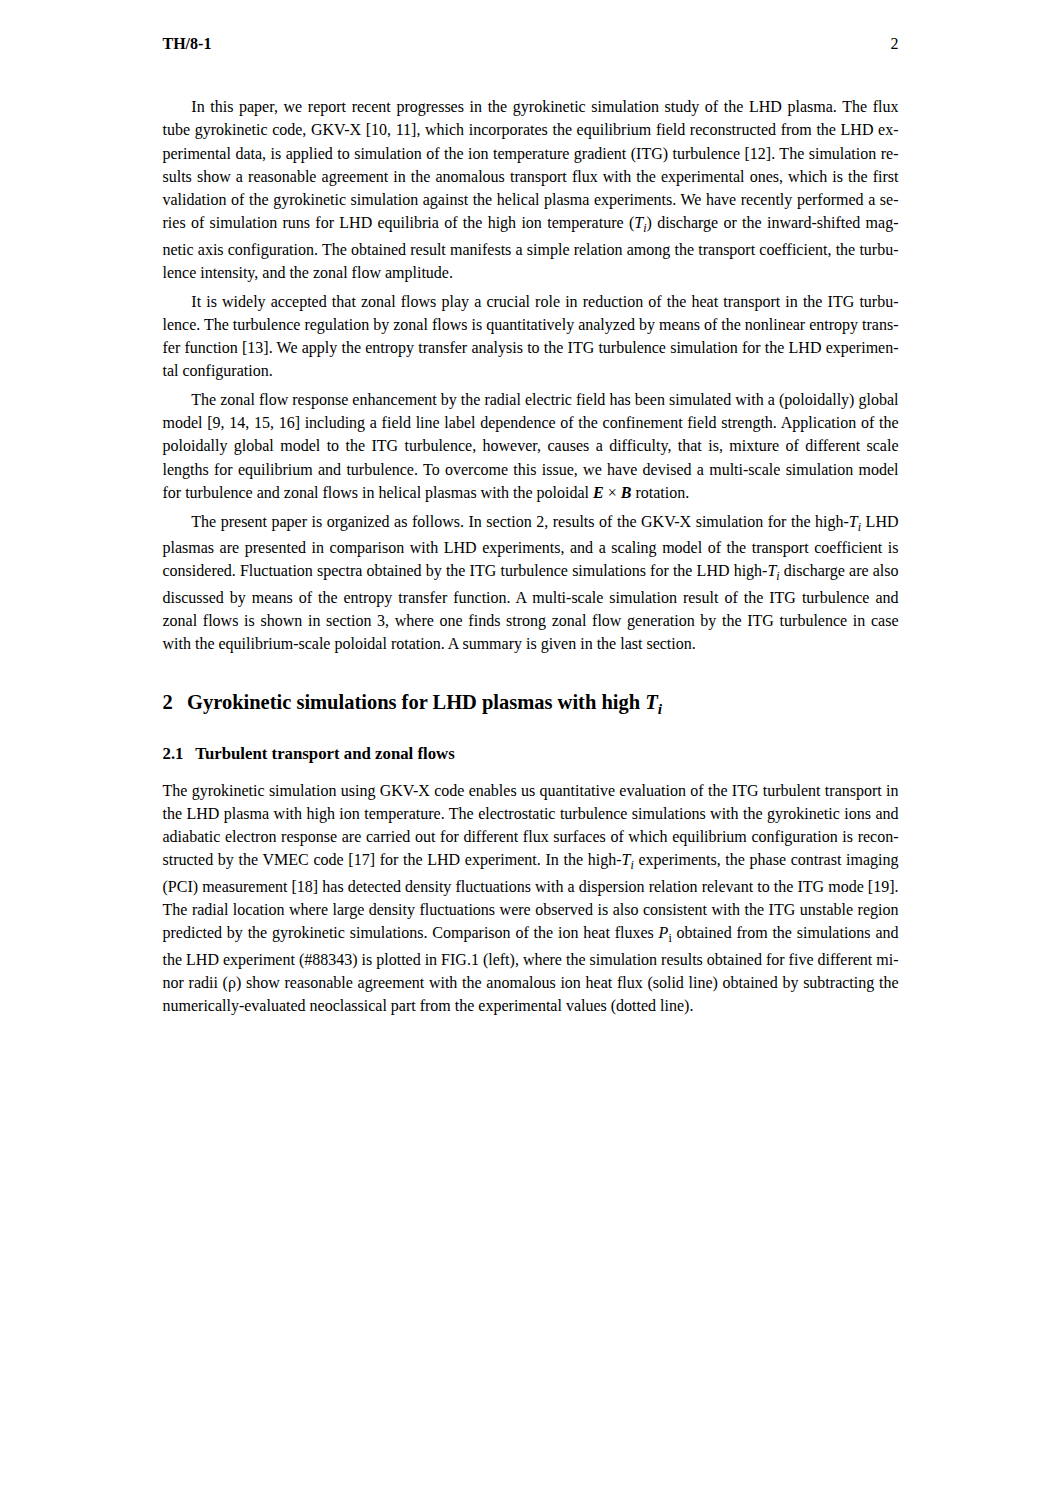TH/8-1 2
In this paper, we report recent progresses in the gyrokinetic simulation study of the LHD plasma. The flux tube gyrokinetic code, GKV-X [10, 11], which incorporates the equilibrium field reconstructed from the LHD experimental data, is applied to simulation of the ion temperature gradient (ITG) turbulence [12]. The simulation results show a reasonable agreement in the anomalous transport flux with the experimental ones, which is the first validation of the gyrokinetic simulation against the helical plasma experiments. We have recently performed a series of simulation runs for LHD equilibria of the high ion temperature (Ti) discharge or the inward-shifted magnetic axis configuration. The obtained result manifests a simple relation among the transport coefficient, the turbulence intensity, and the zonal flow amplitude.
It is widely accepted that zonal flows play a crucial role in reduction of the heat transport in the ITG turbulence. The turbulence regulation by zonal flows is quantitatively analyzed by means of the nonlinear entropy transfer function [13]. We apply the entropy transfer analysis to the ITG turbulence simulation for the LHD experimental configuration.
The zonal flow response enhancement by the radial electric field has been simulated with a (poloidally) global model [9, 14, 15, 16] including a field line label dependence of the confinement field strength. Application of the poloidally global model to the ITG turbulence, however, causes a difficulty, that is, mixture of different scale lengths for equilibrium and turbulence. To overcome this issue, we have devised a multi-scale simulation model for turbulence and zonal flows in helical plasmas with the poloidal E × B rotation.
The present paper is organized as follows. In section 2, results of the GKV-X simulation for the high-Ti LHD plasmas are presented in comparison with LHD experiments, and a scaling model of the transport coefficient is considered. Fluctuation spectra obtained by the ITG turbulence simulations for the LHD high-Ti discharge are also discussed by means of the entropy transfer function. A multi-scale simulation result of the ITG turbulence and zonal flows is shown in section 3, where one finds strong zonal flow generation by the ITG turbulence in case with the equilibrium-scale poloidal rotation. A summary is given in the last section.
2 Gyrokinetic simulations for LHD plasmas with high Ti
2.1 Turbulent transport and zonal flows
The gyrokinetic simulation using GKV-X code enables us quantitative evaluation of the ITG turbulent transport in the LHD plasma with high ion temperature. The electrostatic turbulence simulations with the gyrokinetic ions and adiabatic electron response are carried out for different flux surfaces of which equilibrium configuration is reconstructed by the VMEC code [17] for the LHD experiment. In the high-Ti experiments, the phase contrast imaging (PCI) measurement [18] has detected density fluctuations with a dispersion relation relevant to the ITG mode [19]. The radial location where large density fluctuations were observed is also consistent with the ITG unstable region predicted by the gyrokinetic simulations. Comparison of the ion heat fluxes Pi obtained from the simulations and the LHD experiment (#88343) is plotted in FIG.1 (left), where the simulation results obtained for five different minor radii (ρ) show reasonable agreement with the anomalous ion heat flux (solid line) obtained by subtracting the numerically-evaluated neoclassical part from the experimental values (dotted line).